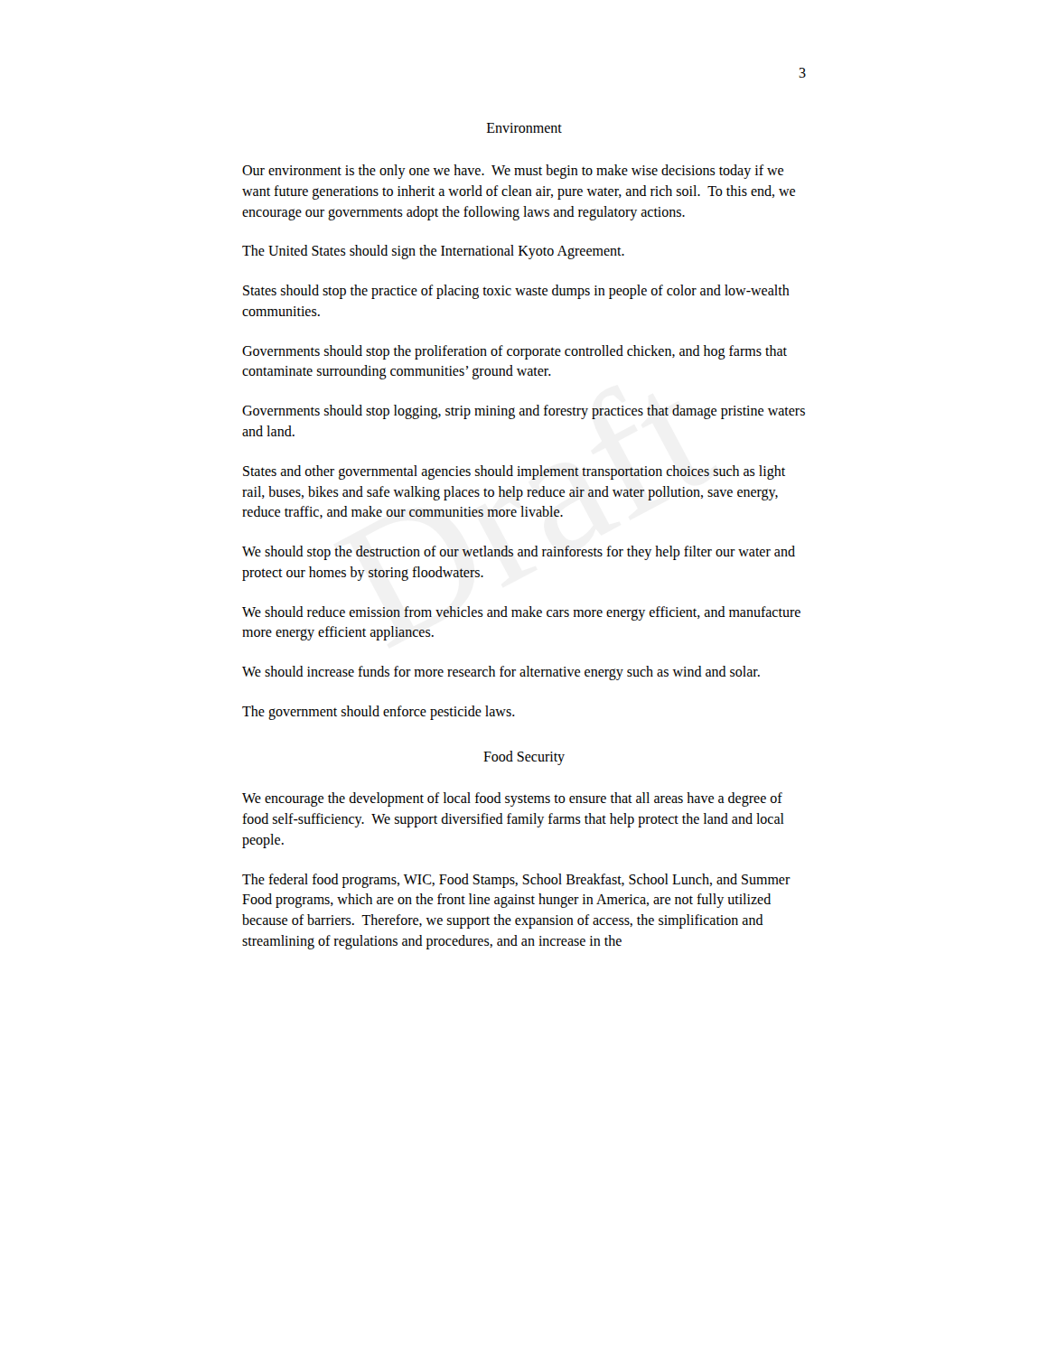Draft
3
Environment
Our environment is the only one we have. We must begin to make wise decisions today if we want future generations to inherit a world of clean air, pure water, and rich soil. To this end, we encourage our governments adopt the following laws and regulatory actions.
The United States should sign the International Kyoto Agreement.
States should stop the practice of placing toxic waste dumps in people of color and low-wealth communities.
Governments should stop the proliferation of corporate controlled chicken, and hog farms that contaminate surrounding communities’ ground water.
Governments should stop logging, strip mining and forestry practices that damage pristine waters and land.
States and other governmental agencies should implement transportation choices such as light rail, buses, bikes and safe walking places to help reduce air and water pollution, save energy, reduce traffic, and make our communities more livable.
We should stop the destruction of our wetlands and rainforests for they help filter our water and protect our homes by storing floodwaters.
We should reduce emission from vehicles and make cars more energy efficient, and manufacture more energy efficient appliances.
We should increase funds for more research for alternative energy such as wind and solar.
The government should enforce pesticide laws.
Food Security
We encourage the development of local food systems to ensure that all areas have a degree of food self-sufficiency. We support diversified family farms that help protect the land and local people.
The federal food programs, WIC, Food Stamps, School Breakfast, School Lunch, and Summer Food programs, which are on the front line against hunger in America, are not fully utilized because of barriers. Therefore, we support the expansion of access, the simplification and streamlining of regulations and procedures, and an increase in the